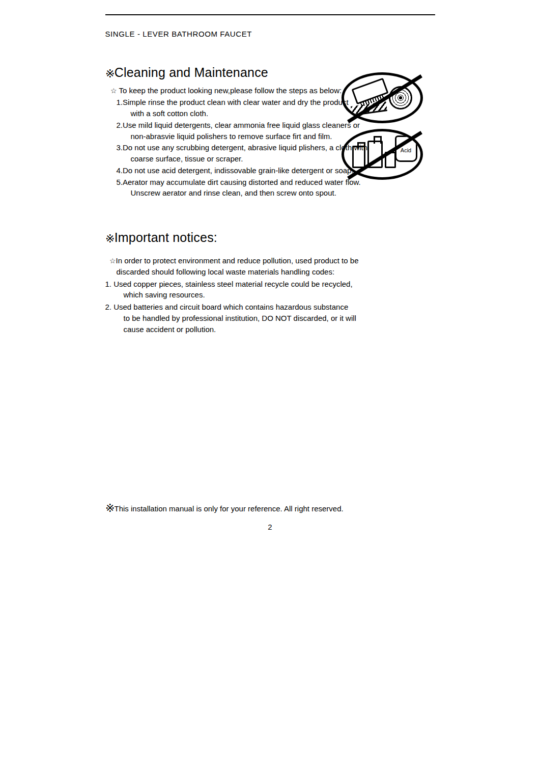SINGLE - LEVER BATHROOM FAUCET
Acid
※Cleaning and Maintenance
☆ To keep the product looking new,please follow the steps as below:
1.Simple rinse the product clean with clear water and dry the productwith a soft cotton cloth.
2.Use mild liquid detergents, clear ammonia free liquid glass cleaners ornon-abrasvie liquid polishers to remove surface firt and film.
3.Do not use any scrubbing detergent, abrasive liquid plishers, a cloth withcoarse surface, tissue or scraper.
4.Do not use acid detergent, indissovable grain-like detergent or soap.
5.Aerator may accumulate dirt causing distorted and reduced water flow.Unscrew aerator and rinse clean, and then screw onto spout.
※Important notices:
☆In order to protect environment and reduce pollution, used product to bediscarded should following local waste materials handling codes:
1. Used copper pieces, stainless steel material recycle could be recycled,which saving resources.
2. Used batteries and circuit board which contains hazardous substanceto be handled by professional institution, DO NOT discarded, or it will cause accident or pollution.
※This installation manual is only for your reference. All right reserved.
2